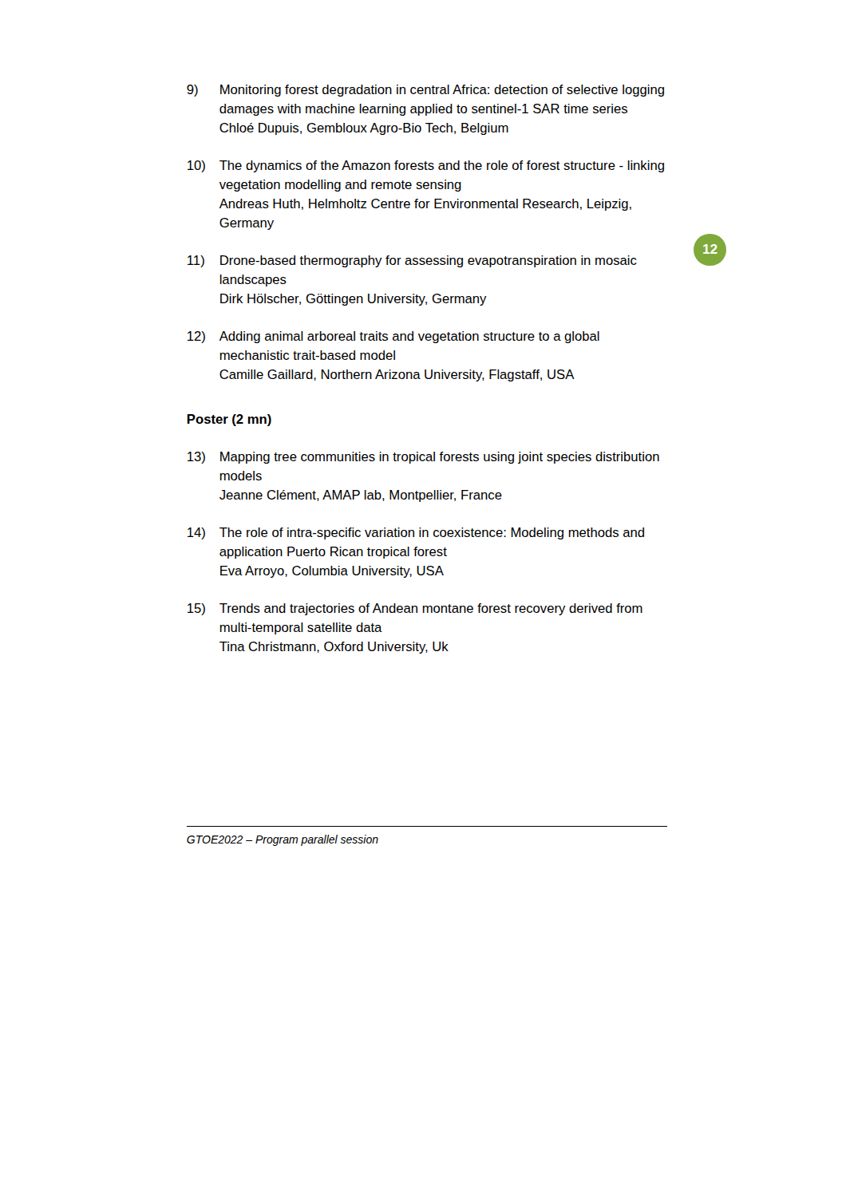12
9) Monitoring forest degradation in central Africa: detection of selective logging damages with machine learning applied to sentinel-1 SAR time series Chloé Dupuis, Gembloux Agro-Bio Tech, Belgium
10) The dynamics of the Amazon forests and the role of forest structure - linking vegetation modelling and remote sensing Andreas Huth, Helmholtz Centre for Environmental Research, Leipzig, Germany
11) Drone-based thermography for assessing evapotranspiration in mosaic landscapes Dirk Hölscher, Göttingen University, Germany
12) Adding animal arboreal traits and vegetation structure to a global mechanistic trait-based model Camille Gaillard, Northern Arizona University, Flagstaff, USA
Poster (2 mn)
13) Mapping tree communities in tropical forests using joint species distribution models Jeanne Clément, AMAP lab, Montpellier, France
14) The role of intra-specific variation in coexistence: Modeling methods and application Puerto Rican tropical forest Eva Arroyo, Columbia University, USA
15) Trends and trajectories of Andean montane forest recovery derived from multi-temporal satellite data Tina Christmann, Oxford University, Uk
GTOE2022 – Program parallel session